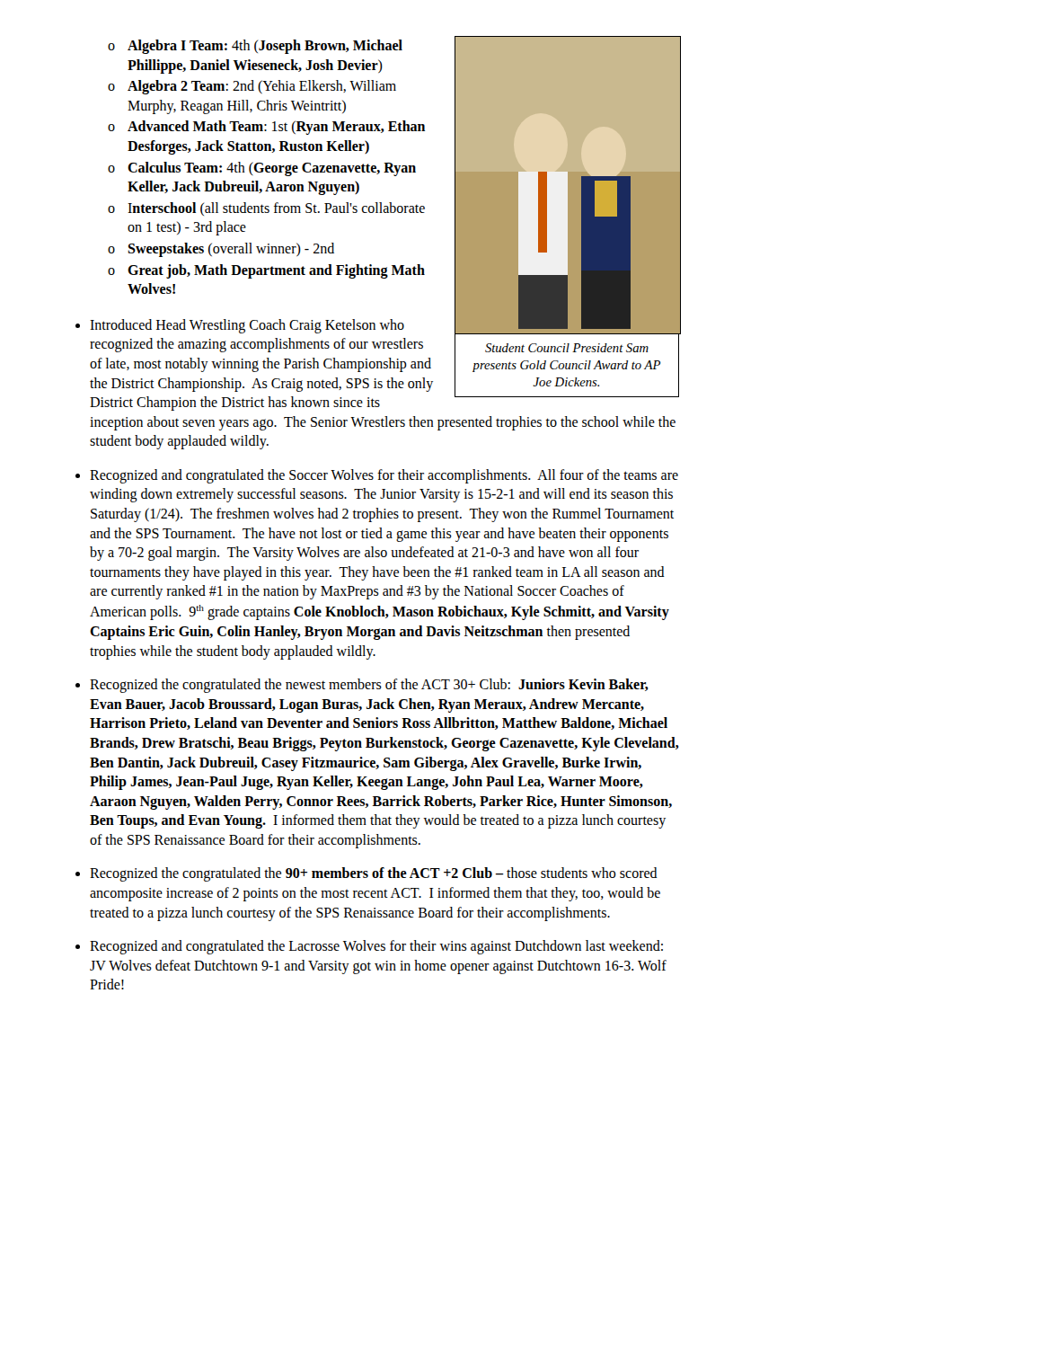Student Council President Sam presents Gold Council Award to AP Joe Dickens.
Algebra I Team: 4th (Joseph Brown, Michael Phillippe, Daniel Wieseneck, Josh Devier)
Algebra 2 Team: 2nd (Yehia Elkersh, William Murphy, Reagan Hill, Chris Weintritt)
Advanced Math Team: 1st (Ryan Meraux, Ethan Desforges, Jack Statton, Ruston Keller)
Calculus Team: 4th (George Cazenavette, Ryan Keller, Jack Dubreuil, Aaron Nguyen)
Interschool (all students from St. Paul's collaborate on 1 test) - 3rd place
Sweepstakes (overall winner) - 2nd
Great job, Math Department and Fighting Math Wolves!
Introduced Head Wrestling Coach Craig Ketelson who recognized the amazing accomplishments of our wrestlers of late, most notably winning the Parish Championship and the District Championship. As Craig noted, SPS is the only District Champion the District has known since its inception about seven years ago. The Senior Wrestlers then presented trophies to the school while the student body applauded wildly.
Recognized and congratulated the Soccer Wolves for their accomplishments. All four of the teams are winding down extremely successful seasons. The Junior Varsity is 15-2-1 and will end its season this Saturday (1/24). The freshmen wolves had 2 trophies to present. They won the Rummel Tournament and the SPS Tournament. The have not lost or tied a game this year and have beaten their opponents by a 70-2 goal margin. The Varsity Wolves are also undefeated at 21-0-3 and have won all four tournaments they have played in this year. They have been the #1 ranked team in LA all season and are currently ranked #1 in the nation by MaxPreps and #3 by the National Soccer Coaches of American polls. 9th grade captains Cole Knobloch, Mason Robichaux, Kyle Schmitt, and Varsity Captains Eric Guin, Colin Hanley, Bryon Morgan and Davis Neitzschman then presented trophies while the student body applauded wildly.
Recognized the congratulated the newest members of the ACT 30+ Club: Juniors Kevin Baker, Evan Bauer, Jacob Broussard, Logan Buras, Jack Chen, Ryan Meraux, Andrew Mercante, Harrison Prieto, Leland van Deventer and Seniors Ross Allbritton, Matthew Baldone, Michael Brands, Drew Bratschi, Beau Briggs, Peyton Burkenstock, George Cazenavette, Kyle Cleveland, Ben Dantin, Jack Dubreuil, Casey Fitzmaurice, Sam Giberga, Alex Gravelle, Burke Irwin, Philip James, Jean-Paul Juge, Ryan Keller, Keegan Lange, John Paul Lea, Warner Moore, Aaraon Nguyen, Walden Perry, Connor Rees, Barrick Roberts, Parker Rice, Hunter Simonson, Ben Toups, and Evan Young. I informed them that they would be treated to a pizza lunch courtesy of the SPS Renaissance Board for their accomplishments.
Recognized the congratulated the 90+ members of the ACT +2 Club – those students who scored ancomposite increase of 2 points on the most recent ACT. I informed them that they, too, would be treated to a pizza lunch courtesy of the SPS Renaissance Board for their accomplishments.
Recognized and congratulated the Lacrosse Wolves for their wins against Dutchdown last weekend: JV Wolves defeat Dutchtown 9-1 and Varsity got win in home opener against Dutchtown 16-3. Wolf Pride!